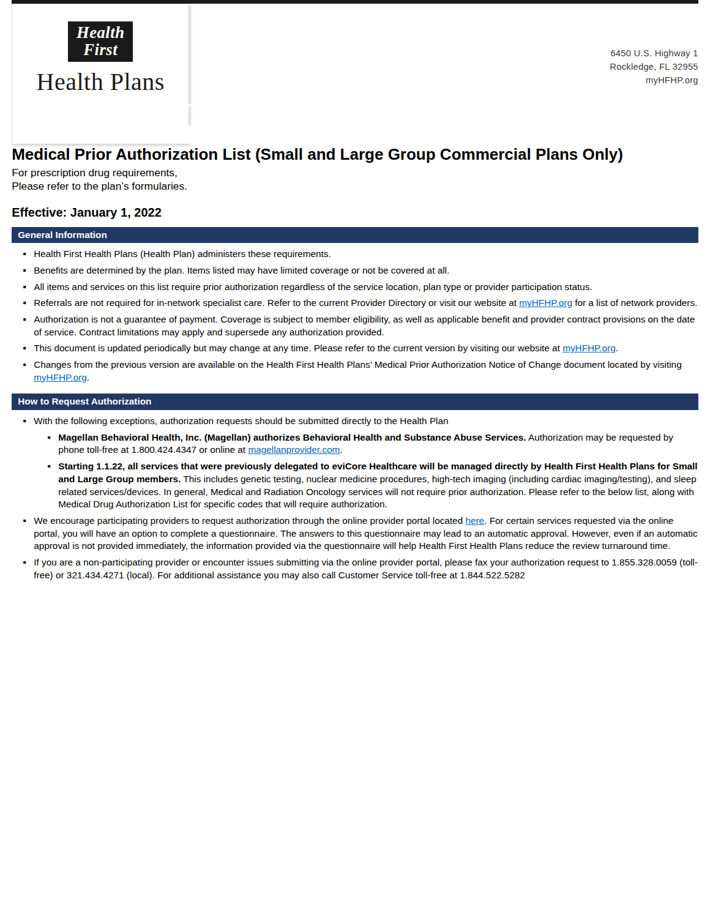Health First
Health Plans
6450 U.S. Highway 1
Rockledge, FL 32955
myHFHP.org
Medical Prior Authorization List (Small and Large Group Commercial Plans Only)
For prescription drug requirements,
Please refer to the plan’s formularies.
Effective: January 1, 2022
General Information
Health First Health Plans (Health Plan) administers these requirements.
Benefits are determined by the plan. Items listed may have limited coverage or not be covered at all.
All items and services on this list require prior authorization regardless of the service location, plan type or provider participation status.
Referrals are not required for in-network specialist care. Refer to the current Provider Directory or visit our website at myHFHP.org for a list of network providers.
Authorization is not a guarantee of payment. Coverage is subject to member eligibility, as well as applicable benefit and provider contract provisions on the date of service. Contract limitations may apply and supersede any authorization provided.
This document is updated periodically but may change at any time. Please refer to the current version by visiting our website at myHFHP.org.
Changes from the previous version are available on the Health First Health Plans’ Medical Prior Authorization Notice of Change document located by visiting myHFHP.org.
How to Request Authorization
With the following exceptions, authorization requests should be submitted directly to the Health Plan
Magellan Behavioral Health, Inc. (Magellan) authorizes Behavioral Health and Substance Abuse Services. Authorization may be requested by phone toll-free at 1.800.424.4347 or online at magellanprovider.com.
Starting 1.1.22, all services that were previously delegated to eviCore Healthcare will be managed directly by Health First Health Plans for Small and Large Group members. This includes genetic testing, nuclear medicine procedures, high-tech imaging (including cardiac imaging/testing), and sleep related services/devices. In general, Medical and Radiation Oncology services will not require prior authorization. Please refer to the below list, along with Medical Drug Authorization List for specific codes that will require authorization.
We encourage participating providers to request authorization through the online provider portal located here. For certain services requested via the online portal, you will have an option to complete a questionnaire. The answers to this questionnaire may lead to an automatic approval. However, even if an automatic approval is not provided immediately, the information provided via the questionnaire will help Health First Health Plans reduce the review turnaround time.
If you are a non-participating provider or encounter issues submitting via the online provider portal, please fax your authorization request to 1.855.328.0059 (toll-free) or 321.434.4271 (local). For additional assistance you may also call Customer Service toll-free at 1.844.522.5282